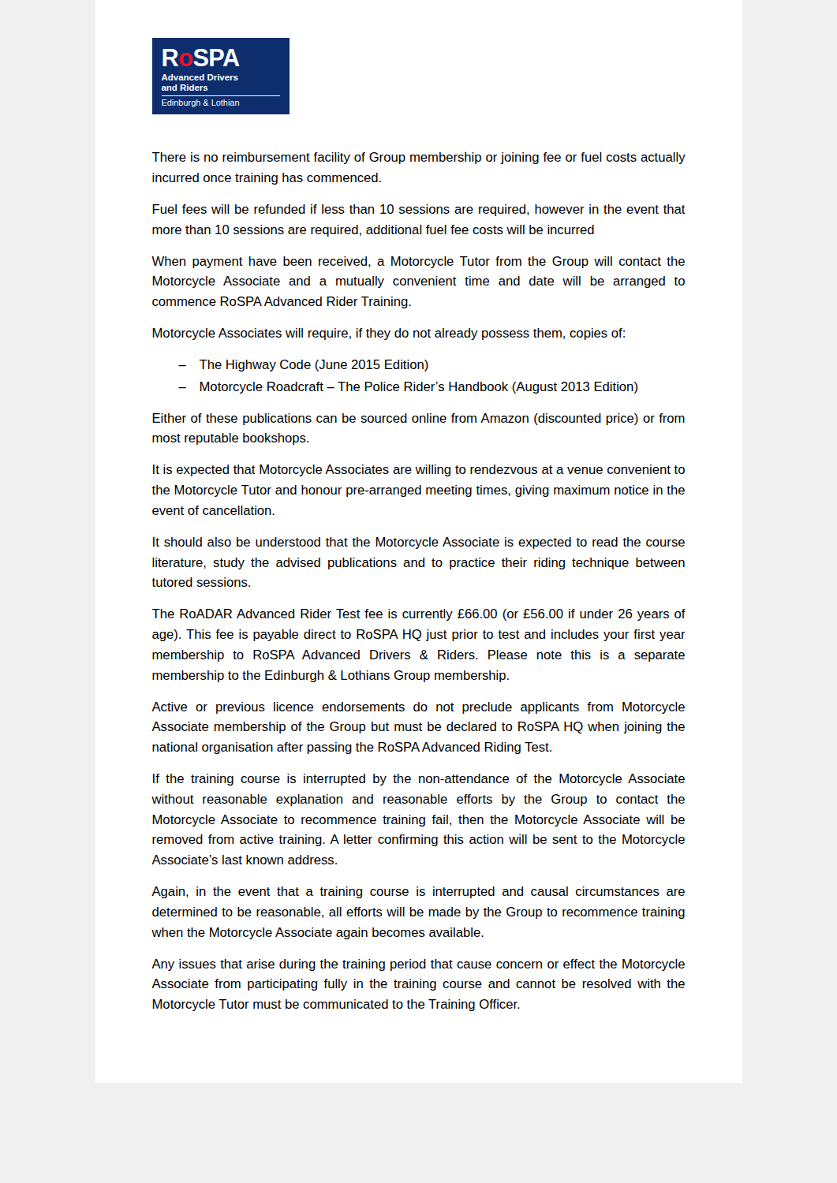Ro SPA Advanced Drivers and Riders Edinburgh & Lothian
There is no reimbursement facility of Group membership or joining fee or fuel costs actually incurred once training has commenced.
Fuel fees will be refunded if less than 10 sessions are required, however in the event that more than 10 sessions are required, additional fuel fee costs will be incurred
When payment have been received, a Motorcycle Tutor from the Group will contact the Motorcycle Associate and a mutually convenient time and date will be arranged to commence RoSPA Advanced Rider Training.
Motorcycle Associates will require, if they do not already possess them, copies of:
The Highway Code (June 2015 Edition)
Motorcycle Roadcraft – The Police Rider’s Handbook (August 2013 Edition)
Either of these publications can be sourced online from Amazon (discounted price) or from most reputable bookshops.
It is expected that Motorcycle Associates are willing to rendezvous at a venue convenient to the Motorcycle Tutor and honour pre-arranged meeting times, giving maximum notice in the event of cancellation.
It should also be understood that the Motorcycle Associate is expected to read the course literature, study the advised publications and to practice their riding technique between tutored sessions.
The RoADAR Advanced Rider Test fee is currently £66.00 (or £56.00 if under 26 years of age). This fee is payable direct to RoSPA HQ just prior to test and includes your first year membership to RoSPA Advanced Drivers & Riders. Please note this is a separate membership to the Edinburgh & Lothians Group membership.
Active or previous licence endorsements do not preclude applicants from Motorcycle Associate membership of the Group but must be declared to RoSPA HQ when joining the national organisation after passing the RoSPA Advanced Riding Test.
If the training course is interrupted by the non-attendance of the Motorcycle Associate without reasonable explanation and reasonable efforts by the Group to contact the Motorcycle Associate to recommence training fail, then the Motorcycle Associate will be removed from active training. A letter confirming this action will be sent to the Motorcycle Associate’s last known address.
Again, in the event that a training course is interrupted and causal circumstances are determined to be reasonable, all efforts will be made by the Group to recommence training when the Motorcycle Associate again becomes available.
Any issues that arise during the training period that cause concern or effect the Motorcycle Associate from participating fully in the training course and cannot be resolved with the Motorcycle Tutor must be communicated to the Training Officer.